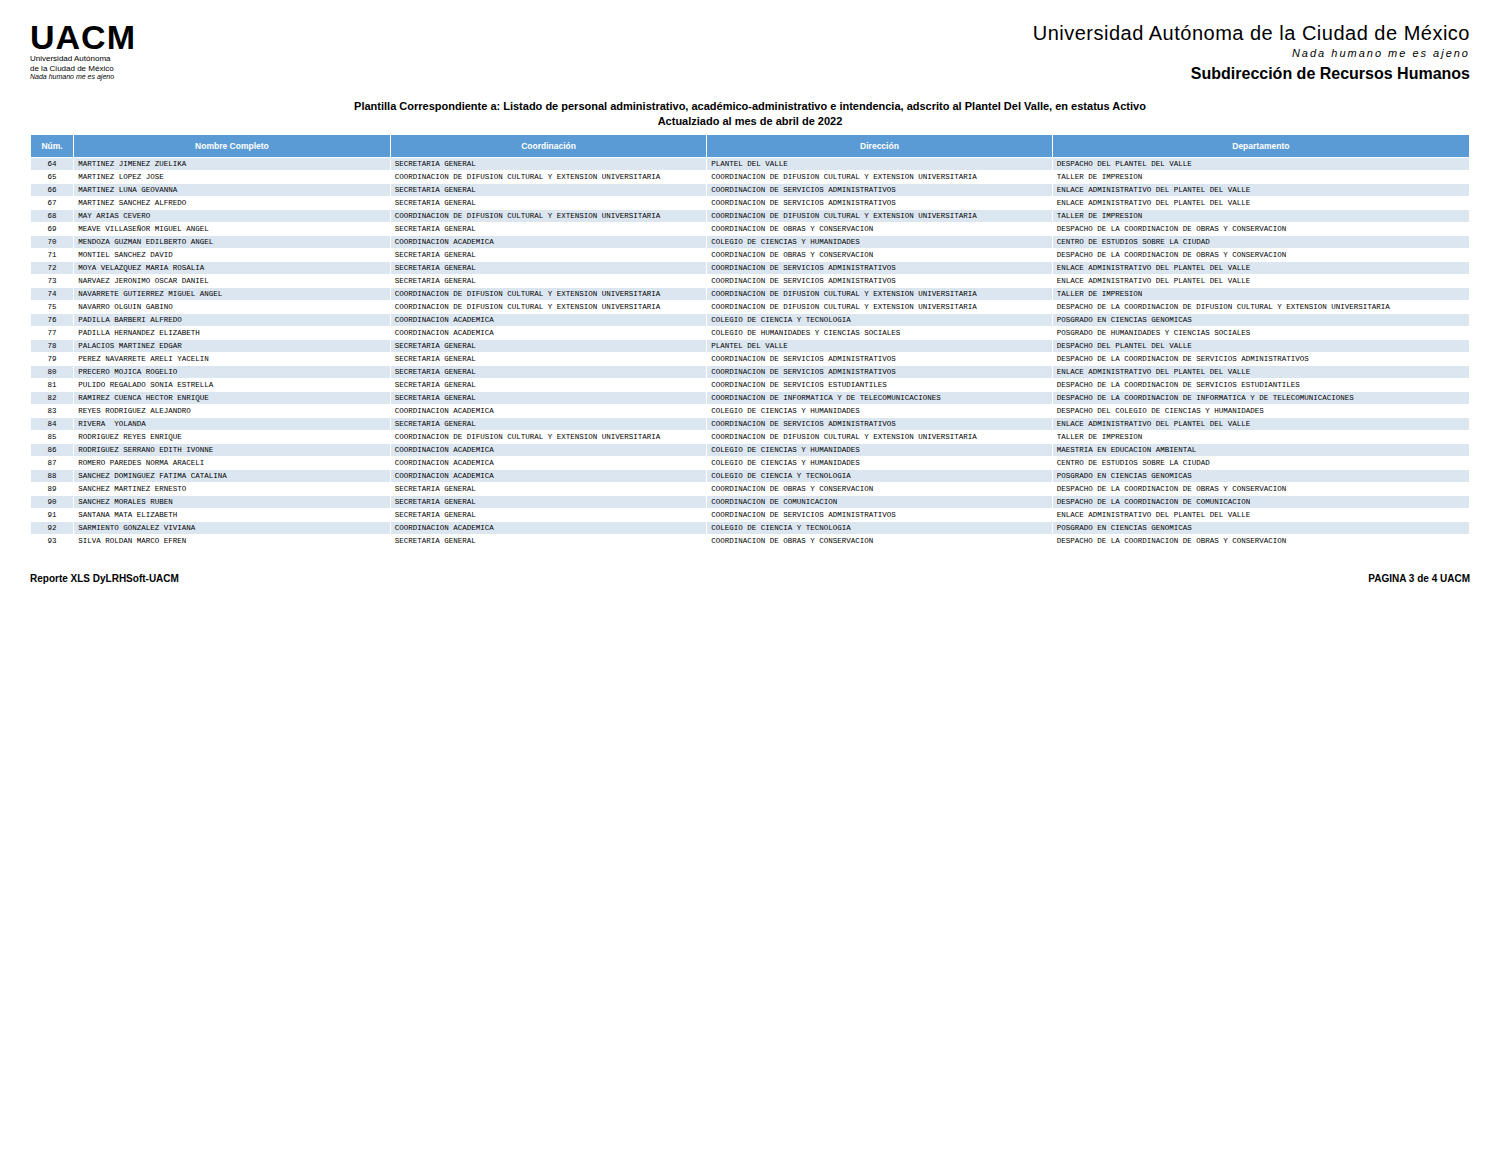UACM
Universidad Autónoma
de la Ciudad de MéxicoNada humano me es ajeno
Universidad Autónoma de la Ciudad de México
Nada humano me es ajeno
Subdirección de Recursos Humanos
Plantilla Correspondiente a: Listado de personal administrativo, académico-administrativo e intendencia, adscrito al Plantel Del Valle, en estatus Activo
Actualziado al mes de abril de 2022
| Núm. | Nombre Completo | Coordinación | Dirección | Departamento |
| --- | --- | --- | --- | --- |
| 64 | MARTINEZ JIMENEZ ZUELIKA | SECRETARIA GENERAL | PLANTEL DEL VALLE | DESPACHO DEL PLANTEL DEL VALLE |
| 65 | MARTINEZ LOPEZ JOSE | COORDINACION DE DIFUSION CULTURAL Y EXTENSION UNIVERSITARIA | COORDINACION DE DIFUSION CULTURAL Y EXTENSION UNIVERSITARIA | TALLER DE IMPRESION |
| 66 | MARTINEZ LUNA GEOVANNA | SECRETARIA GENERAL | COORDINACION DE SERVICIOS ADMINISTRATIVOS | ENLACE ADMINISTRATIVO DEL PLANTEL DEL VALLE |
| 67 | MARTINEZ SANCHEZ ALFREDO | SECRETARIA GENERAL | COORDINACION DE SERVICIOS ADMINISTRATIVOS | ENLACE ADMINISTRATIVO DEL PLANTEL DEL VALLE |
| 68 | MAY ARIAS CEVERO | COORDINACION DE DIFUSION CULTURAL Y EXTENSION UNIVERSITARIA | COORDINACION DE DIFUSION CULTURAL Y EXTENSION UNIVERSITARIA | TALLER DE IMPRESION |
| 69 | MEAVE VILLASEÑOR MIGUEL ANGEL | SECRETARIA GENERAL | COORDINACION DE OBRAS Y CONSERVACION | DESPACHO DE LA COORDINACION DE OBRAS Y CONSERVACION |
| 70 | MENDOZA GUZMAN EDILBERTO ANGEL | COORDINACION ACADEMICA | COLEGIO DE CIENCIAS Y HUMANIDADES | CENTRO DE ESTUDIOS SOBRE LA CIUDAD |
| 71 | MONTIEL SANCHEZ DAVID | SECRETARIA GENERAL | COORDINACION DE OBRAS Y CONSERVACION | DESPACHO DE LA COORDINACION DE OBRAS Y CONSERVACION |
| 72 | MOYA VELAZQUEZ MARIA ROSALIA | SECRETARIA GENERAL | COORDINACION DE SERVICIOS ADMINISTRATIVOS | ENLACE ADMINISTRATIVO DEL PLANTEL DEL VALLE |
| 73 | NARVAEZ JERONIMO OSCAR DANIEL | SECRETARIA GENERAL | COORDINACION DE SERVICIOS ADMINISTRATIVOS | ENLACE ADMINISTRATIVO DEL PLANTEL DEL VALLE |
| 74 | NAVARRETE GUTIERREZ MIGUEL ANGEL | COORDINACION DE DIFUSION CULTURAL Y EXTENSION UNIVERSITARIA | COORDINACION DE DIFUSION CULTURAL Y EXTENSION UNIVERSITARIA | TALLER DE IMPRESION |
| 75 | NAVARRO OLGUIN GABINO | COORDINACION DE DIFUSION CULTURAL Y EXTENSION UNIVERSITARIA | COORDINACION DE DIFUSION CULTURAL Y EXTENSION UNIVERSITARIA | DESPACHO DE LA COORDINACION DE DIFUSION CULTURAL Y EXTENSION UNIVERSITARIA |
| 76 | PADILLA BARBERI ALFREDO | COORDINACION ACADEMICA | COLEGIO DE CIENCIA Y TECNOLOGIA | POSGRADO EN CIENCIAS GENOMICAS |
| 77 | PADILLA HERNANDEZ ELIZABETH | COORDINACION ACADEMICA | COLEGIO DE HUMANIDADES Y CIENCIAS SOCIALES | POSGRADO DE HUMANIDADES Y CIENCIAS SOCIALES |
| 78 | PALACIOS MARTINEZ EDGAR | SECRETARIA GENERAL | PLANTEL DEL VALLE | DESPACHO DEL PLANTEL DEL VALLE |
| 79 | PEREZ NAVARRETE ARELI YACELIN | SECRETARIA GENERAL | COORDINACION DE SERVICIOS ADMINISTRATIVOS | DESPACHO DE LA COORDINACION DE SERVICIOS ADMINISTRATIVOS |
| 80 | PRECERO MOJICA ROGELIO | SECRETARIA GENERAL | COORDINACION DE SERVICIOS ADMINISTRATIVOS | ENLACE ADMINISTRATIVO DEL PLANTEL DEL VALLE |
| 81 | PULIDO REGALADO SONIA ESTRELLA | SECRETARIA GENERAL | COORDINACION DE SERVICIOS ESTUDIANTILES | DESPACHO DE LA COORDINACION DE SERVICIOS ESTUDIANTILES |
| 82 | RAMIREZ CUENCA HECTOR ENRIQUE | SECRETARIA GENERAL | COORDINACION DE INFORMATICA Y DE TELECOMUNICACIONES | DESPACHO DE LA COORDINACION DE INFORMATICA Y DE TELECOMUNICACIONES |
| 83 | REYES RODRIGUEZ ALEJANDRO | COORDINACION ACADEMICA | COLEGIO DE CIENCIAS Y HUMANIDADES | DESPACHO DEL COLEGIO DE CIENCIAS Y HUMANIDADES |
| 84 | RIVERA YOLANDA | SECRETARIA GENERAL | COORDINACION DE SERVICIOS ADMINISTRATIVOS | ENLACE ADMINISTRATIVO DEL PLANTEL DEL VALLE |
| 85 | RODRIGUEZ REYES ENRIQUE | COORDINACION DE DIFUSION CULTURAL Y EXTENSION UNIVERSITARIA | COORDINACION DE DIFUSION CULTURAL Y EXTENSION UNIVERSITARIA | TALLER DE IMPRESION |
| 86 | RODRIGUEZ SERRANO EDITH IVONNE | COORDINACION ACADEMICA | COLEGIO DE CIENCIAS Y HUMANIDADES | MAESTRIA EN EDUCACION AMBIENTAL |
| 87 | ROMERO PAREDES NORMA ARACELI | COORDINACION ACADEMICA | COLEGIO DE CIENCIAS Y HUMANIDADES | CENTRO DE ESTUDIOS SOBRE LA CIUDAD |
| 88 | SANCHEZ DOMINGUEZ FATIMA CATALINA | COORDINACION ACADEMICA | COLEGIO DE CIENCIA Y TECNOLOGIA | POSGRADO EN CIENCIAS GENOMICAS |
| 89 | SANCHEZ MARTINEZ ERNESTO | SECRETARIA GENERAL | COORDINACION DE OBRAS Y CONSERVACION | DESPACHO DE LA COORDINACION DE OBRAS Y CONSERVACION |
| 90 | SANCHEZ MORALES RUBEN | SECRETARIA GENERAL | COORDINACION DE COMUNICACION | DESPACHO DE LA COORDINACION DE COMUNICACION |
| 91 | SANTANA MATA ELIZABETH | SECRETARIA GENERAL | COORDINACION DE SERVICIOS ADMINISTRATIVOS | ENLACE ADMINISTRATIVO DEL PLANTEL DEL VALLE |
| 92 | SARMIENTO GONZALEZ VIVIANA | COORDINACION ACADEMICA | COLEGIO DE CIENCIA Y TECNOLOGIA | POSGRADO EN CIENCIAS GENOMICAS |
| 93 | SILVA ROLDAN MARCO EFREN | SECRETARIA GENERAL | COORDINACION DE OBRAS Y CONSERVACION | DESPACHO DE LA COORDINACION DE OBRAS Y CONSERVACION |
Reporte XLS DyLRHSoft-UACM
PAGINA 3 de 4 UACM